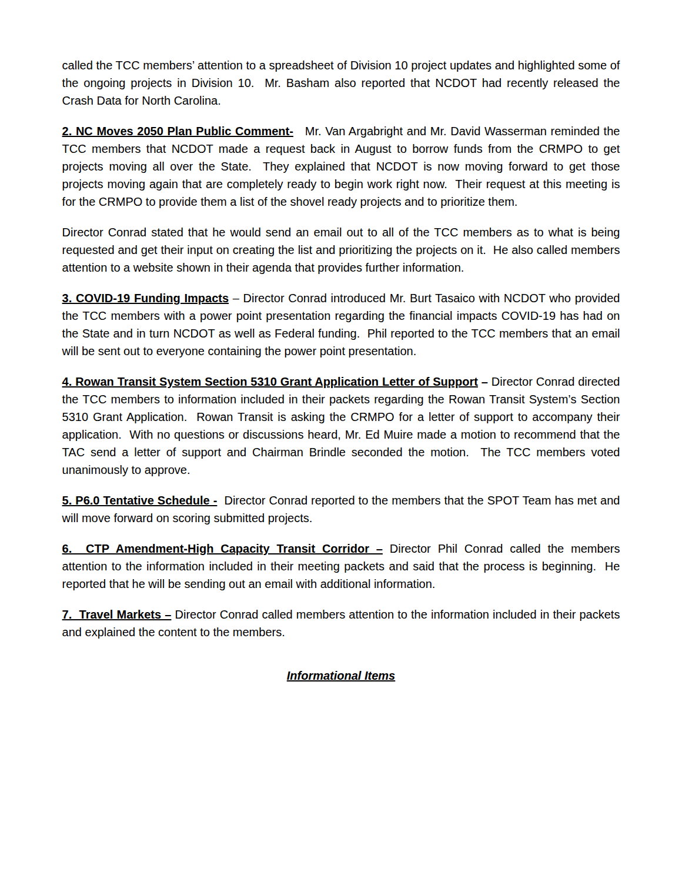called the TCC members’ attention to a spreadsheet of Division 10 project updates and highlighted some of the ongoing projects in Division 10. Mr. Basham also reported that NCDOT had recently released the Crash Data for North Carolina.
2. NC Moves 2050 Plan Public Comment- Mr. Van Argabright and Mr. David Wasserman reminded the TCC members that NCDOT made a request back in August to borrow funds from the CRMPO to get projects moving all over the State. They explained that NCDOT is now moving forward to get those projects moving again that are completely ready to begin work right now. Their request at this meeting is for the CRMPO to provide them a list of the shovel ready projects and to prioritize them.
Director Conrad stated that he would send an email out to all of the TCC members as to what is being requested and get their input on creating the list and prioritizing the projects on it. He also called members attention to a website shown in their agenda that provides further information.
3. COVID-19 Funding Impacts – Director Conrad introduced Mr. Burt Tasaico with NCDOT who provided the TCC members with a power point presentation regarding the financial impacts COVID-19 has had on the State and in turn NCDOT as well as Federal funding. Phil reported to the TCC members that an email will be sent out to everyone containing the power point presentation.
4. Rowan Transit System Section 5310 Grant Application Letter of Support – Director Conrad directed the TCC members to information included in their packets regarding the Rowan Transit System’s Section 5310 Grant Application. Rowan Transit is asking the CRMPO for a letter of support to accompany their application. With no questions or discussions heard, Mr. Ed Muire made a motion to recommend that the TAC send a letter of support and Chairman Brindle seconded the motion. The TCC members voted unanimously to approve.
5. P6.0 Tentative Schedule - Director Conrad reported to the members that the SPOT Team has met and will move forward on scoring submitted projects.
6. CTP Amendment-High Capacity Transit Corridor – Director Phil Conrad called the members attention to the information included in their meeting packets and said that the process is beginning. He reported that he will be sending out an email with additional information.
7. Travel Markets – Director Conrad called members attention to the information included in their packets and explained the content to the members.
Informational Items